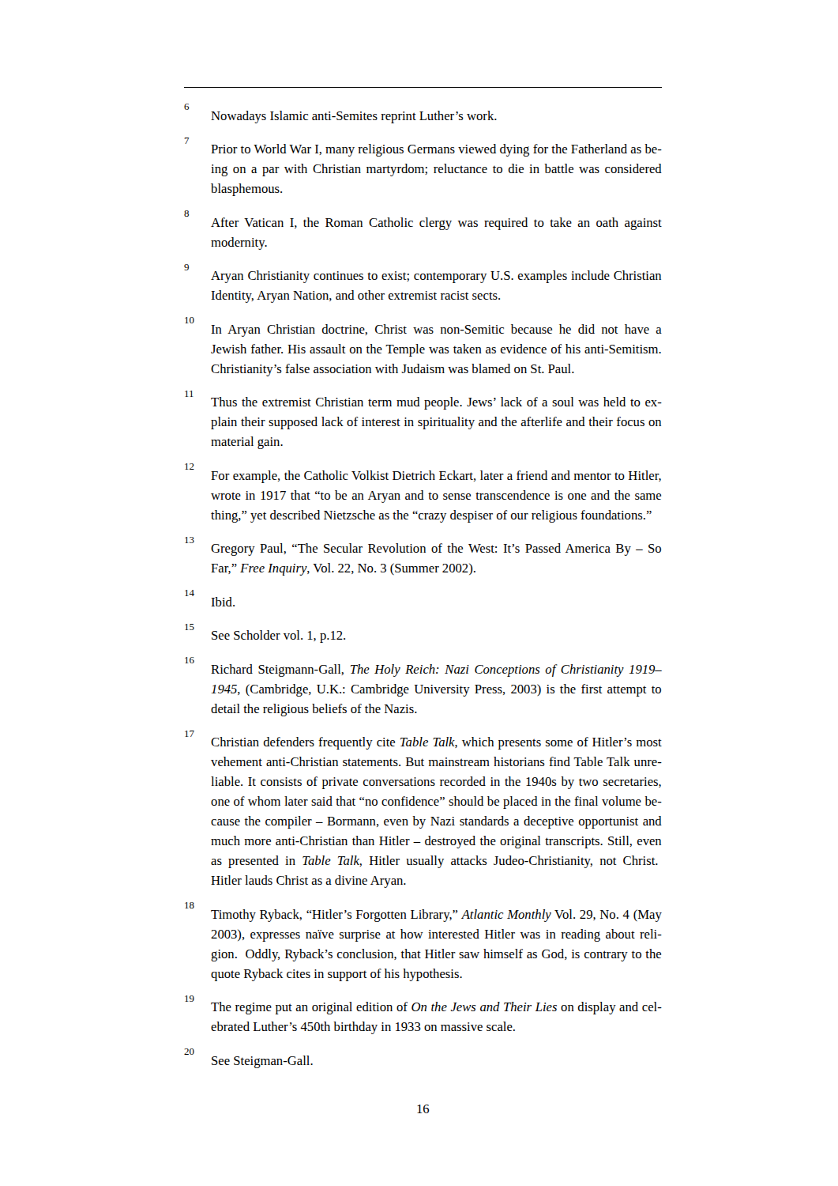Nowadays Islamic anti-Semites reprint Luther’s work.
Prior to World War I, many religious Germans viewed dying for the Fatherland as being on a par with Christian martyrdom; reluctance to die in battle was considered blasphemous.
After Vatican I, the Roman Catholic clergy was required to take an oath against modernity.
Aryan Christianity continues to exist; contemporary U.S. examples include Christian Identity, Aryan Nation, and other extremist racist sects.
In Aryan Christian doctrine, Christ was non-Semitic because he did not have a Jewish father. His assault on the Temple was taken as evidence of his anti-Semitism. Christianity’s false association with Judaism was blamed on St. Paul.
Thus the extremist Christian term mud people. Jews’ lack of a soul was held to explain their supposed lack of interest in spirituality and the afterlife and their focus on material gain.
For example, the Catholic Volkist Dietrich Eckart, later a friend and mentor to Hitler, wrote in 1917 that “to be an Aryan and to sense transcendence is one and the same thing,” yet described Nietzsche as the “crazy despiser of our religious foundations.”
Gregory Paul, “The Secular Revolution of the West: It’s Passed America By – So Far,” Free Inquiry, Vol. 22, No. 3 (Summer 2002).
Ibid.
See Scholder vol. 1, p.12.
Richard Steigmann-Gall, The Holy Reich: Nazi Conceptions of Christianity 1919–1945, (Cambridge, U.K.: Cambridge University Press, 2003) is the first attempt to detail the religious beliefs of the Nazis.
Christian defenders frequently cite Table Talk, which presents some of Hitler’s most vehement anti-Christian statements. But mainstream historians find Table Talk unreliable. It consists of private conversations recorded in the 1940s by two secretaries, one of whom later said that “no confidence” should be placed in the final volume because the compiler – Bormann, even by Nazi standards a deceptive opportunist and much more anti-Christian than Hitler – destroyed the original transcripts. Still, even as presented in Table Talk, Hitler usually attacks Judeo-Christianity, not Christ. Hitler lauds Christ as a divine Aryan.
Timothy Ryback, “Hitler’s Forgotten Library,” Atlantic Monthly Vol. 29, No. 4 (May 2003), expresses naïve surprise at how interested Hitler was in reading about religion. Oddly, Ryback’s conclusion, that Hitler saw himself as God, is contrary to the quote Ryback cites in support of his hypothesis.
The regime put an original edition of On the Jews and Their Lies on display and celebrated Luther’s 450th birthday in 1933 on massive scale.
See Steigman-Gall.
16